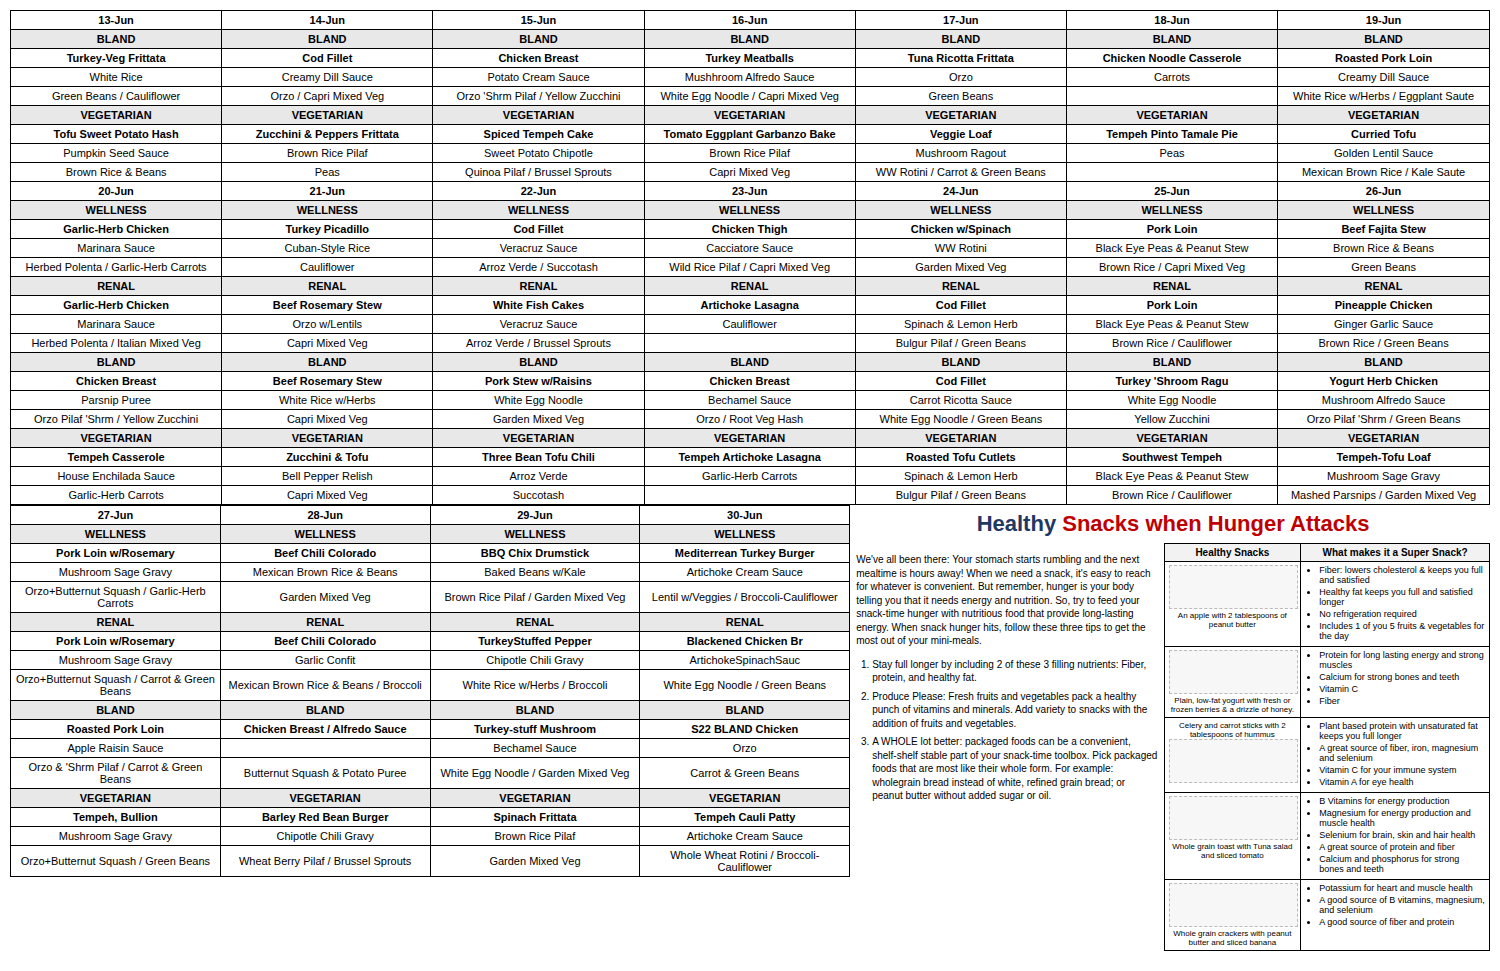| 13-Jun | 14-Jun | 15-Jun | 16-Jun | 17-Jun | 18-Jun | 19-Jun |
| BLAND | BLAND | BLAND | BLAND | BLAND | BLAND | BLAND |
| Turkey-Veg Frittata | Cod Fillet | Chicken Breast | Turkey Meatballs | Tuna Ricotta Frittata | Chicken Noodle Casserole | Roasted Pork Loin |
| White Rice | Creamy Dill Sauce | Potato Cream Sauce | Mushhroom Alfredo Sauce | Orzo | Carrots | Creamy Dill Sauce |
| Green Beans / Cauliflower | Orzo / Capri Mixed Veg | Orzo 'Shrm Pilaf / Yellow Zucchini | White Egg Noodle / Capri Mixed Veg | Green Beans | | White Rice w/Herbs / Eggplant Saute |
| VEGETARIAN | VEGETARIAN | VEGETARIAN | VEGETARIAN | VEGETARIAN | VEGETARIAN | VEGETARIAN |
| Tofu Sweet Potato Hash | Zucchini & Peppers Frittata | Spiced Tempeh Cake | Tomato Eggplant Garbanzo Bake | Veggie Loaf | Tempeh Pinto Tamale Pie | Curried Tofu |
| Pumpkin Seed Sauce | Brown Rice Pilaf | Sweet Potato Chipotle | Brown Rice Pilaf | Mushroom Ragout | Peas | Golden Lentil Sauce |
| Brown Rice & Beans | Peas | Quinoa Pilaf / Brussel Sprouts | Capri Mixed Veg | WW Rotini / Carrot & Green Beans | | Mexican Brown Rice / Kale Saute |
| 20-Jun | 21-Jun | 22-Jun | 23-Jun | 24-Jun | 25-Jun | 26-Jun |
| WELLNESS | WELLNESS | WELLNESS | WELLNESS | WELLNESS | WELLNESS | WELLNESS |
| Garlic-Herb Chicken | Turkey Picadillo | Cod Fillet | Chicken Thigh | Chicken w/Spinach | Pork Loin | Beef Fajita Stew |
| Marinara Sauce | Cuban-Style Rice | Veracruz Sauce | Cacciatore Sauce | WW Rotini | Black Eye Peas & Peanut Stew | Brown Rice & Beans |
| Herbed Polenta / Garlic-Herb Carrots | Cauliflower | Arroz Verde / Succotash | Wild Rice Pilaf / Capri Mixed Veg | Garden Mixed Veg | Brown Rice / Capri Mixed Veg | Green Beans |
| RENAL | RENAL | RENAL | RENAL | RENAL | RENAL | RENAL |
| Garlic-Herb Chicken | Beef Rosemary Stew | White Fish Cakes | Artichoke Lasagna | Cod Fillet | Pork Loin | Pineapple Chicken |
| Marinara Sauce | Orzo w/Lentils | Veracruz Sauce | Cauliflower | Spinach & Lemon Herb | Black Eye Peas & Peanut Stew | Ginger Garlic Sauce |
| Herbed Polenta / Italian Mixed Veg | Capri Mixed Veg | Arroz Verde / Brussel Sprouts | | Bulgur Pilaf / Green Beans | Brown Rice / Cauliflower | Brown Rice / Green Beans |
| BLAND | BLAND | BLAND | BLAND | BLAND | BLAND | BLAND |
| Chicken Breast | Beef Rosemary Stew | Pork Stew w/Raisins | Chicken Breast | Cod Fillet | Turkey 'Shroom Ragu | Yogurt Herb Chicken |
| Parsnip Puree | White Rice w/Herbs | White Egg Noodle | Bechamel Sauce | Carrot Ricotta Sauce | White Egg Noodle | Mushroom Alfredo Sauce |
| Orzo Pilaf 'Shrm / Yellow Zucchini | Capri Mixed Veg | Garden Mixed Veg | Orzo / Root Veg Hash | White Egg Noodle / Green Beans | Yellow Zucchini | Orzo Pilaf 'Shrm / Green Beans |
| VEGETARIAN | VEGETARIAN | VEGETARIAN | VEGETARIAN | VEGETARIAN | VEGETARIAN | VEGETARIAN |
| Tempeh Casserole | Zucchini & Tofu | Three Bean Tofu Chili | Tempeh Artichoke Lasagna | Roasted Tofu Cutlets | Southwest Tempeh | Tempeh-Tofu Loaf |
| House Enchilada Sauce | Bell Pepper Relish | Arroz Verde | Garlic-Herb Carrots | Spinach & Lemon Herb | Black Eye Peas & Peanut Stew | Mushroom Sage Gravy |
| Garlic-Herb Carrots | Capri Mixed Veg | Succotash | | Bulgur Pilaf / Green Beans | Brown Rice / Cauliflower | Mashed Parsnips / Garden Mixed Veg |
| / 27-Jun / 28-Jun / 29-Jun / 30-Jun / / WELLNESS / WELLNESS / WELLNESS / WELLNESS / / Pork Loin w/Rosemary / Beef Chili Colorado / BBQ Chix Drumstick / Mediterrean Turkey Burger / / Mushroom Sage Gravy / Mexican Brown Rice & Beans / Baked Beans w/Kale / Artichoke Cream Sauce / / Orzo+Butternut Squash / Garlic-Herb Carrots / Garden Mixed Veg / Brown Rice Pilaf / Garden Mixed Veg / Lentil w/Veggies / Broccoli-Cauliflower / / RENAL / RENAL / RENAL / RENAL / / Pork Loin w/Rosemary / Beef Chili Colorado / TurkeyStuffed Pepper / Blackened Chicken Br / / Mushroom Sage Gravy / Garlic Confit / Chipotle Chili Gravy / ArtichokeSpinachSauc / / Orzo+Butternut Squash / Carrot & Green Beans / Mexican Brown Rice & Beans / Broccoli / White Rice w/Herbs / Broccoli / White Egg Noodle / Green Beans / / BLAND / BLAND / BLAND / BLAND / / Roasted Pork Loin / Chicken Breast / Alfredo Sauce / Turkey-stuff Mushroom / S22 BLAND Chicken / / Apple Raisin Sauce / / Bechamel Sauce / Orzo / / Orzo & 'Shrm Pilaf / Carrot & Green Beans / Butternut Squash & Potato Puree / White Egg Noodle / Garden Mixed Veg / Carrot & Green Beans / / VEGETARIAN / VEGETARIAN / VEGETARIAN / VEGETARIAN / / Tempeh, Bullion / Barley Red Bean Burger / Spinach Frittata / Tempeh Cauli Patty / / Mushroom Sage Gravy / Chipotle Chili Gravy / Brown Rice Pilaf / Artichoke Cream Sauce / / Orzo+Butternut Squash / Green Beans / Wheat Berry Pilaf / Brussel Sprouts / Garden Mixed Veg / Whole Wheat Rotini / Broccoli-Cauliflower / | Healthy Snacks when Hunger Attacks / We've all been there: Your stomach starts rumbling and the next mealtime is hours away! When we need a snack, it's easy to reach for whatever is convenient. But remember, hunger is your body telling you that it needs energy and nutrition. So, try to feed your snack-time hunger with nutritious food that provide long-lasting energy. When snack hunger hits, follow these three tips to get the most out of your mini-meals. Stay full longer by including 2 of these 3 filling nutrients: Fiber, protein, and healthy fat. Produce Please: Fresh fruits and vegetables pack a healthy punch of vitamins and minerals. Add variety to snacks with the addition of fruits and vegetables. A WHOLE lot better: packaged foods can be a convenient, shelf-shelf stable part of your snack-time toolbox. Pick packaged foods that are most like their whole form. For example: wholegrain bread instead of white, refined grain bread; or peanut butter without added sugar or oil. / / Healthy Snacks / What makes it a Super Snack? / / --- / --- / / An apple with 2 tablespoons of peanut butter / Fiber: lowers cholesterol & keeps you full and satisfied Healthy fat keeps you full and satisfied longer No refrigeration required Includes 1 of you 5 fruits & vegetables for the day / / Plain, low-fat yogurt with fresh or frozen berries & a drizzle of honey. / Protein for long lasting energy and strong muscles Calcium for strong bones and teeth Vitamin C Fiber / / Celery and carrot sticks with 2 tablespoons of hummus / Plant based protein with unsaturated fat keeps you full longer A great source of fiber, iron, magnesium and selenium Vitamin C for your immune system Vitamin A for eye health / / Whole grain toast with Tuna salad and sliced tomato / B Vitamins for energy production Magnesium for energy production and muscle health Selenium for brain, skin and hair health A great source of protein and fiber Calcium and phosphorus for strong bones and teeth / / Whole grain crackers with peanut butter and sliced banana / Potassium for heart and muscle health A good source of B vitamins, magnesium, and selenium A good source of fiber and protein / / |